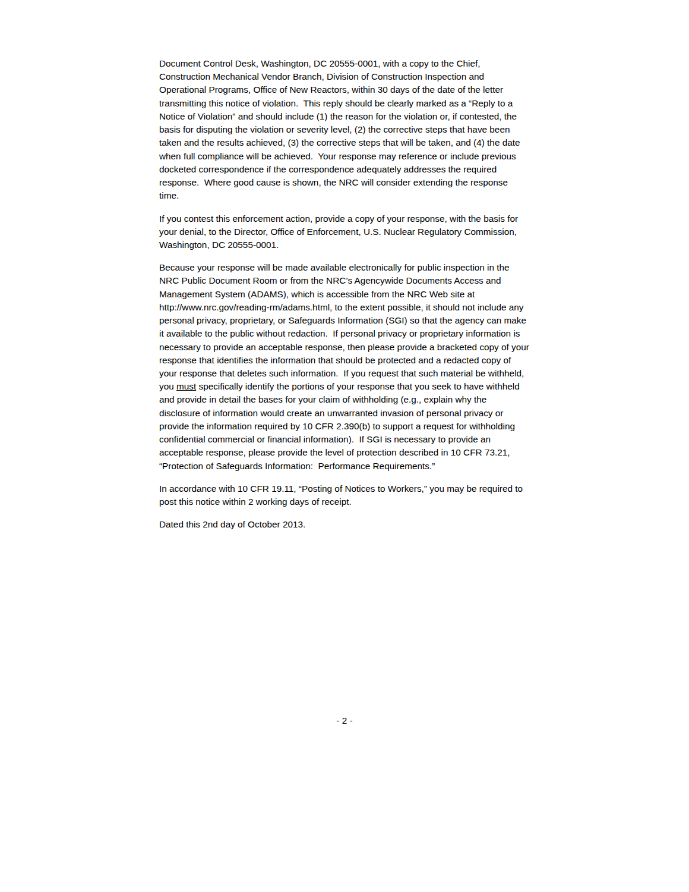Document Control Desk, Washington, DC 20555-0001, with a copy to the Chief, Construction Mechanical Vendor Branch, Division of Construction Inspection and Operational Programs, Office of New Reactors, within 30 days of the date of the letter transmitting this notice of violation. This reply should be clearly marked as a “Reply to a Notice of Violation” and should include (1) the reason for the violation or, if contested, the basis for disputing the violation or severity level, (2) the corrective steps that have been taken and the results achieved, (3) the corrective steps that will be taken, and (4) the date when full compliance will be achieved. Your response may reference or include previous docketed correspondence if the correspondence adequately addresses the required response. Where good cause is shown, the NRC will consider extending the response time.
If you contest this enforcement action, provide a copy of your response, with the basis for your denial, to the Director, Office of Enforcement, U.S. Nuclear Regulatory Commission, Washington, DC 20555-0001.
Because your response will be made available electronically for public inspection in the NRC Public Document Room or from the NRC’s Agencywide Documents Access and Management System (ADAMS), which is accessible from the NRC Web site at http://www.nrc.gov/reading-rm/adams.html, to the extent possible, it should not include any personal privacy, proprietary, or Safeguards Information (SGI) so that the agency can make it available to the public without redaction. If personal privacy or proprietary information is necessary to provide an acceptable response, then please provide a bracketed copy of your response that identifies the information that should be protected and a redacted copy of your response that deletes such information. If you request that such material be withheld, you must specifically identify the portions of your response that you seek to have withheld and provide in detail the bases for your claim of withholding (e.g., explain why the disclosure of information would create an unwarranted invasion of personal privacy or provide the information required by 10 CFR 2.390(b) to support a request for withholding confidential commercial or financial information). If SGI is necessary to provide an acceptable response, please provide the level of protection described in 10 CFR 73.21, “Protection of Safeguards Information: Performance Requirements.”
In accordance with 10 CFR 19.11, “Posting of Notices to Workers,” you may be required to post this notice within 2 working days of receipt.
Dated this 2nd day of October 2013.
- 2 -